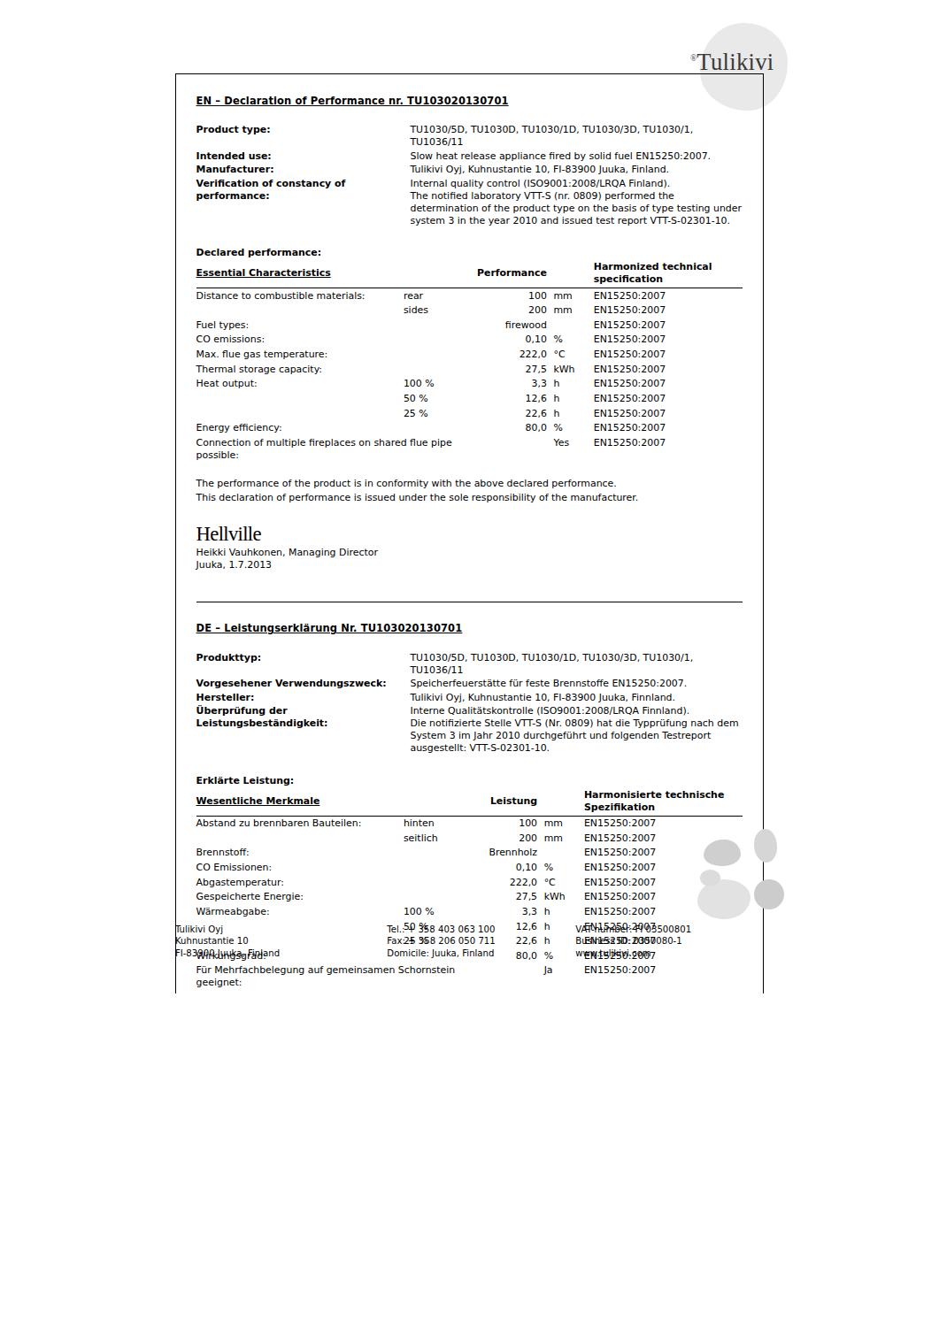®Tulikivi
EN – Declaration of Performance nr. TU103020130701
| Product type: | TU1030/5D, TU1030D, TU1030/1D, TU1030/3D, TU1030/1, TU1036/11 |
| Intended use: | Slow heat release appliance fired by solid fuel EN15250:2007. |
| Manufacturer: | Tulikivi Oyj, Kuhnustantie 10, FI-83900 Juuka, Finland. |
| Verification of constancy of performance: | Internal quality control (ISO9001:2008/LRQA Finland). The notified laboratory VTT-S (nr. 0809) performed the determination of the product type on the basis of type testing under system 3 in the year 2010 and issued test report VTT-S-02301-10. |
Declared performance:
| Essential Characteristics | | Performance | | Harmonized technical specification |
| --- | --- | --- | --- | --- |
| Distance to combustible materials: | rear | 100 | mm | EN15250:2007 |
| | sides | 200 | mm | EN15250:2007 |
| Fuel types: | | firewood | | EN15250:2007 |
| CO emissions: | | 0,10 | % | EN15250:2007 |
| Max. flue gas temperature: | | 222,0 | °C | EN15250:2007 |
| Thermal storage capacity: | | 27,5 | kWh | EN15250:2007 |
| Heat output: | 100 % | 3,3 | h | EN15250:2007 |
| | 50 % | 12,6 | h | EN15250:2007 |
| | 25 % | 22,6 | h | EN15250:2007 |
| Energy efficiency: | | 80,0 | % | EN15250:2007 |
| Connection of multiple fireplaces on shared flue pipe possible: | | Yes | EN15250:2007 |
The performance of the product is in conformity with the above declared performance.
This declaration of performance is issued under the sole responsibility of the manufacturer.
Hellville
Heikki Vauhkonen, Managing Director
Juuka, 1.7.2013
DE – Leistungserklärung Nr. TU103020130701
| Produkttyp: | TU1030/5D, TU1030D, TU1030/1D, TU1030/3D, TU1030/1, TU1036/11 |
| Vorgesehener Verwendungszweck: | Speicherfeuerstätte für feste Brennstoffe EN15250:2007. |
| Hersteller: | Tulikivi Oyj, Kuhnustantie 10, FI-83900 Juuka, Finnland. |
| Überprüfung der Leistungsbeständigkeit: | Interne Qualitätskontrolle (ISO9001:2008/LRQA Finnland). Die notifizierte Stelle VTT-S (Nr. 0809) hat die Typprüfung nach dem System 3 im Jahr 2010 durchgeführt und folgenden Testreport ausgestellt: VTT-S-02301-10. |
Erklärte Leistung:
| Wesentliche Merkmale | | Leistung | | Harmonisierte technische Spezifikation |
| --- | --- | --- | --- | --- |
| Abstand zu brennbaren Bauteilen: | hinten | 100 | mm | EN15250:2007 |
| | seitlich | 200 | mm | EN15250:2007 |
| Brennstoff: | | Brennholz | | EN15250:2007 |
| CO Emissionen: | | 0,10 | % | EN15250:2007 |
| Abgastemperatur: | | 222,0 | °C | EN15250:2007 |
| Gespeicherte Energie: | | 27,5 | kWh | EN15250:2007 |
| Wärmeabgabe: | 100 % | 3,3 | h | EN15250:2007 |
| | 50 % | 12,6 | h | EN15250:2007 |
| | 25 % | 22,6 | h | EN15250:2007 |
| Wirkungsgrad: | | 80,0 | % | EN15250:2007 |
| Für Mehrfachbelegung auf gemeinsamen Schornstein geeignet: | | Ja | EN15250:2007 |
Die Leistung des Produkts entspricht der oben erklärten Leistung.
Verantwortlich für die Erstellung dieser Leistungserklärung ist allein der Hersteller.
Hellville
Heikki Vauhkonen, Geschäftsleiter
Juuka, 1.7.2013
| Tulikivi Oyj Kuhnustantie 10 FI-83900 Juuka, Finland | Tel.: + 358 403 063 100 Fax: + 358 206 050 711 Domicile: Juuka, Finland | VAT-number: FI 03500801 Business ID: 0350080-1 www.tulikivi.com |